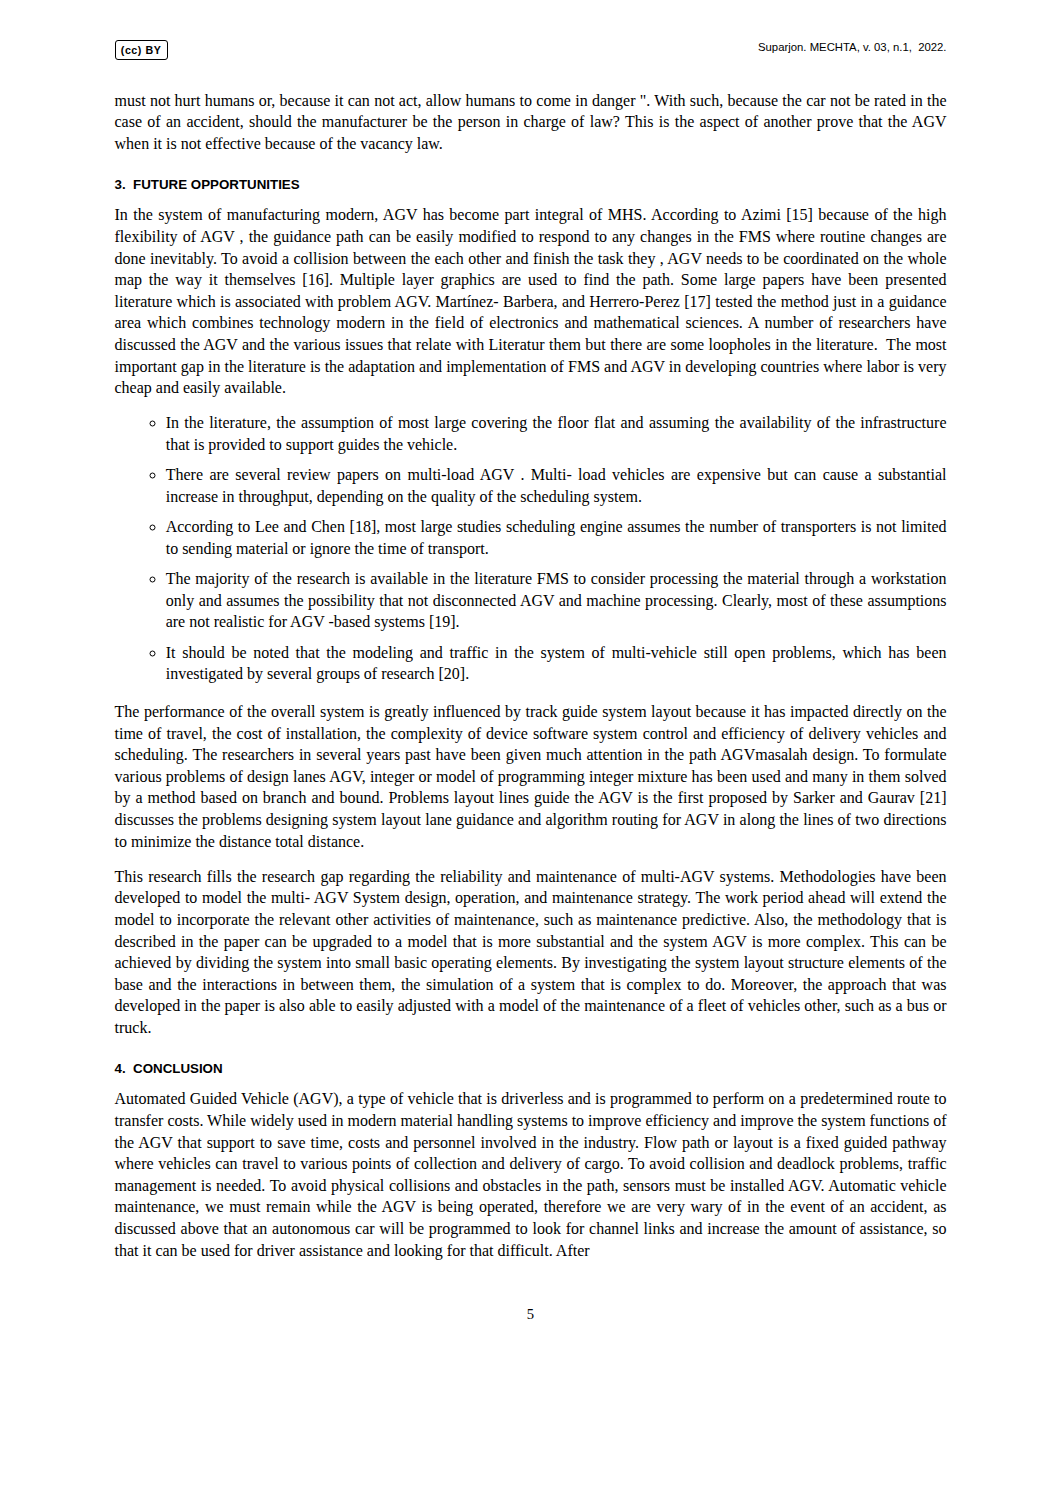(cc) BY Suparjon. MECHTA, v. 03, n.1, 2022.
must not hurt humans or, because it can not act, allow humans to come in danger ". With such, because the car not be rated in the case of an accident, should the manufacturer be the person in charge of law? This is the aspect of another prove that the AGV when it is not effective because of the vacancy law.
3. FUTURE OPPORTUNITIES
In the system of manufacturing modern, AGV has become part integral of MHS. According to Azimi [15] because of the high flexibility of AGV , the guidance path can be easily modified to respond to any changes in the FMS where routine changes are done inevitably. To avoid a collision between the each other and finish the task they , AGV needs to be coordinated on the whole map the way it themselves [16]. Multiple layer graphics are used to find the path. Some large papers have been presented literature which is associated with problem AGV. Martínez- Barbera, and Herrero-Perez [17] tested the method just in a guidance area which combines technology modern in the field of electronics and mathematical sciences. A number of researchers have discussed the AGV and the various issues that relate with Literatur them but there are some loopholes in the literature. The most important gap in the literature is the adaptation and implementation of FMS and AGV in developing countries where labor is very cheap and easily available.
In the literature, the assumption of most large covering the floor flat and assuming the availability of the infrastructure that is provided to support guides the vehicle.
There are several review papers on multi-load AGV . Multi- load vehicles are expensive but can cause a substantial increase in throughput, depending on the quality of the scheduling system.
According to Lee and Chen [18], most large studies scheduling engine assumes the number of transporters is not limited to sending material or ignore the time of transport.
The majority of the research is available in the literature FMS to consider processing the material through a workstation only and assumes the possibility that not disconnected AGV and machine processing. Clearly, most of these assumptions are not realistic for AGV -based systems [19].
It should be noted that the modeling and traffic in the system of multi-vehicle still open problems, which has been investigated by several groups of research [20].
The performance of the overall system is greatly influenced by track guide system layout because it has impacted directly on the time of travel, the cost of installation, the complexity of device software system control and efficiency of delivery vehicles and scheduling. The researchers in several years past have been given much attention in the path AGVmasalah design. To formulate various problems of design lanes AGV, integer or model of programming integer mixture has been used and many in them solved by a method based on branch and bound. Problems layout lines guide the AGV is the first proposed by Sarker and Gaurav [21] discusses the problems designing system layout lane guidance and algorithm routing for AGV in along the lines of two directions to minimize the distance total distance.
This research fills the research gap regarding the reliability and maintenance of multi-AGV systems. Methodologies have been developed to model the multi- AGV System design, operation, and maintenance strategy. The work period ahead will extend the model to incorporate the relevant other activities of maintenance, such as maintenance predictive. Also, the methodology that is described in the paper can be upgraded to a model that is more substantial and the system AGV is more complex. This can be achieved by dividing the system into small basic operating elements. By investigating the system layout structure elements of the base and the interactions in between them, the simulation of a system that is complex to do. Moreover, the approach that was developed in the paper is also able to easily adjusted with a model of the maintenance of a fleet of vehicles other, such as a bus or truck.
4. CONCLUSION
Automated Guided Vehicle (AGV), a type of vehicle that is driverless and is programmed to perform on a predetermined route to transfer costs. While widely used in modern material handling systems to improve efficiency and improve the system functions of the AGV that support to save time, costs and personnel involved in the industry. Flow path or layout is a fixed guided pathway where vehicles can travel to various points of collection and delivery of cargo. To avoid collision and deadlock problems, traffic management is needed. To avoid physical collisions and obstacles in the path, sensors must be installed AGV. Automatic vehicle maintenance, we must remain while the AGV is being operated, therefore we are very wary of in the event of an accident, as discussed above that an autonomous car will be programmed to look for channel links and increase the amount of assistance, so that it can be used for driver assistance and looking for that difficult. After
5